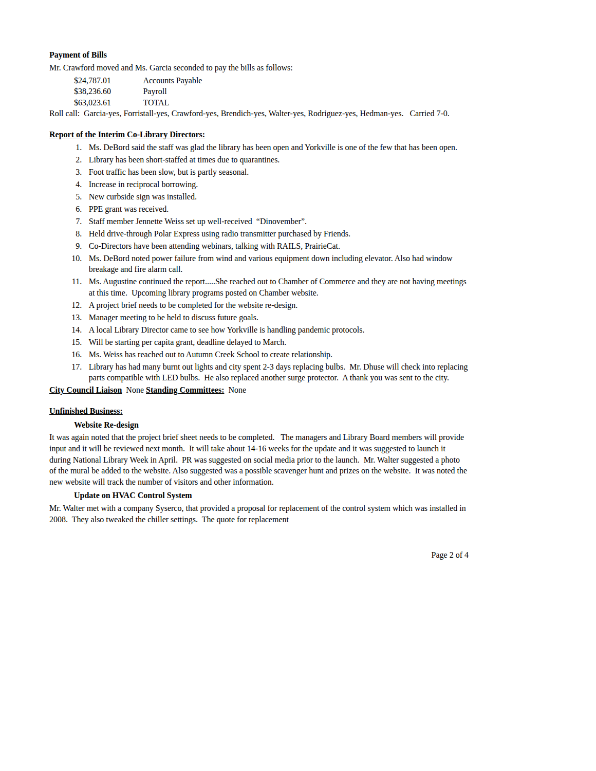Payment of Bills
Mr. Crawford moved and Ms. Garcia seconded to pay the bills as follows:
$24,787.01 Accounts Payable
$38,236.60 Payroll
$63,023.61 TOTAL
Roll call: Garcia-yes, Forristall-yes, Crawford-yes, Brendich-yes, Walter-yes, Rodriguez-yes, Hedman-yes. Carried 7-0.
Report of the Interim Co-Library Directors:
Ms. DeBord said the staff was glad the library has been open and Yorkville is one of the few that has been open.
Library has been short-staffed at times due to quarantines.
Foot traffic has been slow, but is partly seasonal.
Increase in reciprocal borrowing.
New curbside sign was installed.
PPE grant was received.
Staff member Jennette Weiss set up well-received “Dinovember”.
Held drive-through Polar Express using radio transmitter purchased by Friends.
Co-Directors have been attending webinars, talking with RAILS, PrairieCat.
Ms. DeBord noted power failure from wind and various equipment down including elevator. Also had window breakage and fire alarm call.
Ms. Augustine continued the report.....She reached out to Chamber of Commerce and they are not having meetings at this time. Upcoming library programs posted on Chamber website.
A project brief needs to be completed for the website re-design.
Manager meeting to be held to discuss future goals.
A local Library Director came to see how Yorkville is handling pandemic protocols.
Will be starting per capita grant, deadline delayed to March.
Ms. Weiss has reached out to Autumn Creek School to create relationship.
Library has had many burnt out lights and city spent 2-3 days replacing bulbs. Mr. Dhuse will check into replacing parts compatible with LED bulbs. He also replaced another surge protector. A thank you was sent to the city.
City Council Liaison
None
Standing Committees:
None
Unfinished Business:
Website Re-design
It was again noted that the project brief sheet needs to be completed. The managers and Library Board members will provide input and it will be reviewed next month. It will take about 14-16 weeks for the update and it was suggested to launch it during National Library Week in April. PR was suggested on social media prior to the launch. Mr. Walter suggested a photo of the mural be added to the website. Also suggested was a possible scavenger hunt and prizes on the website. It was noted the new website will track the number of visitors and other information.
Update on HVAC Control System
Mr. Walter met with a company Syserco, that provided a proposal for replacement of the control system which was installed in 2008. They also tweaked the chiller settings. The quote for replacement
Page 2 of 4